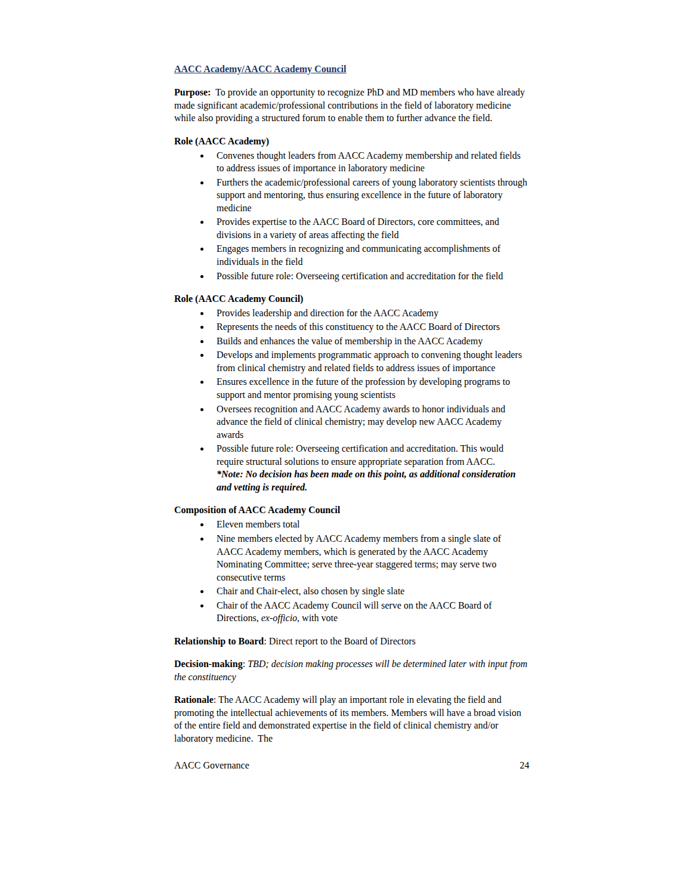AACC Academy/AACC Academy Council
Purpose: To provide an opportunity to recognize PhD and MD members who have already made significant academic/professional contributions in the field of laboratory medicine while also providing a structured forum to enable them to further advance the field.
Role (AACC Academy)
Convenes thought leaders from AACC Academy membership and related fields to address issues of importance in laboratory medicine
Furthers the academic/professional careers of young laboratory scientists through support and mentoring, thus ensuring excellence in the future of laboratory medicine
Provides expertise to the AACC Board of Directors, core committees, and divisions in a variety of areas affecting the field
Engages members in recognizing and communicating accomplishments of individuals in the field
Possible future role: Overseeing certification and accreditation for the field
Role (AACC Academy Council)
Provides leadership and direction for the AACC Academy
Represents the needs of this constituency to the AACC Board of Directors
Builds and enhances the value of membership in the AACC Academy
Develops and implements programmatic approach to convening thought leaders from clinical chemistry and related fields to address issues of importance
Ensures excellence in the future of the profession by developing programs to support and mentor promising young scientists
Oversees recognition and AACC Academy awards to honor individuals and advance the field of clinical chemistry; may develop new AACC Academy awards
Possible future role: Overseeing certification and accreditation. This would require structural solutions to ensure appropriate separation from AACC.
*Note: No decision has been made on this point, as additional consideration and vetting is required.
Composition of AACC Academy Council
Eleven members total
Nine members elected by AACC Academy members from a single slate of AACC Academy members, which is generated by the AACC Academy Nominating Committee; serve three-year staggered terms; may serve two consecutive terms
Chair and Chair-elect, also chosen by single slate
Chair of the AACC Academy Council will serve on the AACC Board of Directions, ex-officio, with vote
Relationship to Board: Direct report to the Board of Directors
Decision-making: TBD; decision making processes will be determined later with input from the constituency
Rationale: The AACC Academy will play an important role in elevating the field and promoting the intellectual achievements of its members. Members will have a broad vision of the entire field and demonstrated expertise in the field of clinical chemistry and/or laboratory medicine. The
AACC Governance 24